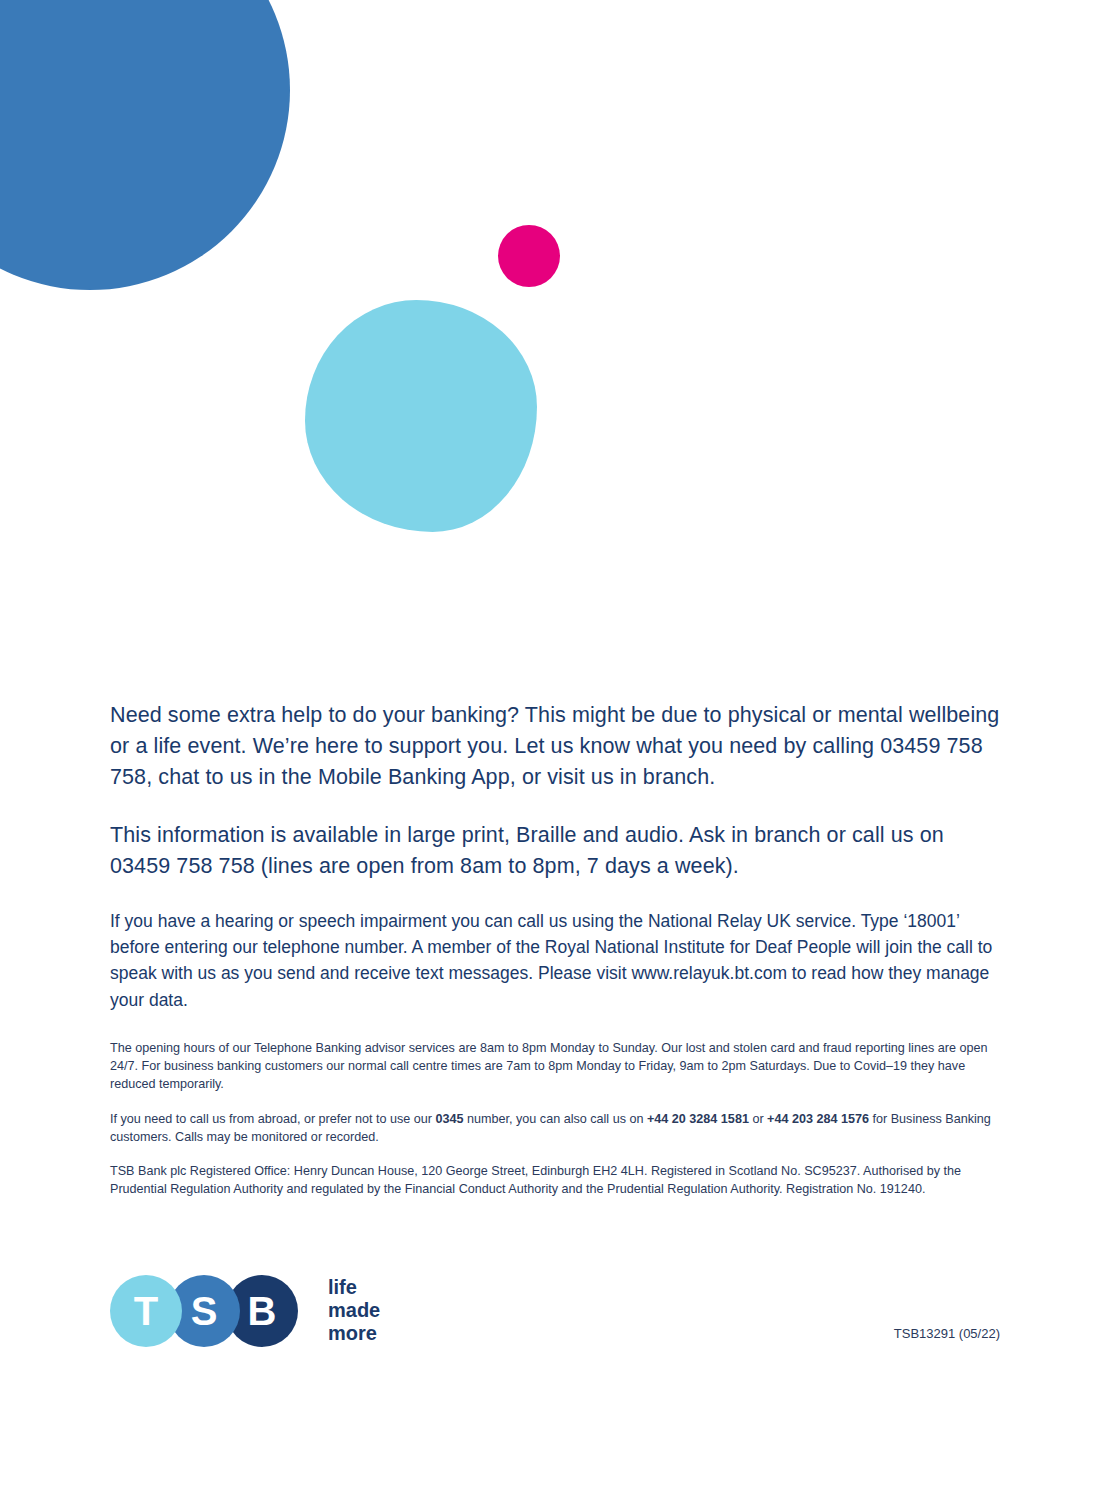Need some extra help to do your banking? This might be due to physical or mental wellbeing or a life event. We’re here to support you. Let us know what you need by calling 03459 758 758, chat to us in the Mobile Banking App, or visit us in branch.
This information is available in large print, Braille and audio. Ask in branch or call us on 03459 758 758 (lines are open from 8am to 8pm, 7 days a week).
If you have a hearing or speech impairment you can call us using the National Relay UK service. Type ‘18001’ before entering our telephone number. A member of the Royal National Institute for Deaf People will join the call to speak with us as you send and receive text messages. Please visit www.relayuk.bt.com to read how they manage your data.
The opening hours of our Telephone Banking advisor services are 8am to 8pm Monday to Sunday. Our lost and stolen card and fraud reporting lines are open 24/7. For business banking customers our normal call centre times are 7am to 8pm Monday to Friday, 9am to 2pm Saturdays. Due to Covid–19 they have reduced temporarily.
If you need to call us from abroad, or prefer not to use our 0345 number, you can also call us on +44 20 3284 1581 or +44 203 284 1576 for Business Banking customers. Calls may be monitored or recorded.
TSB Bank plc Registered Office: Henry Duncan House, 120 George Street, Edinburgh EH2 4LH. Registered in Scotland No. SC95237. Authorised by the Prudential Regulation Authority and regulated by the Financial Conduct Authority and the Prudential Regulation Authority. Registration No. 191240.
T
S
B
life
made
more
TSB13291 (05/22)